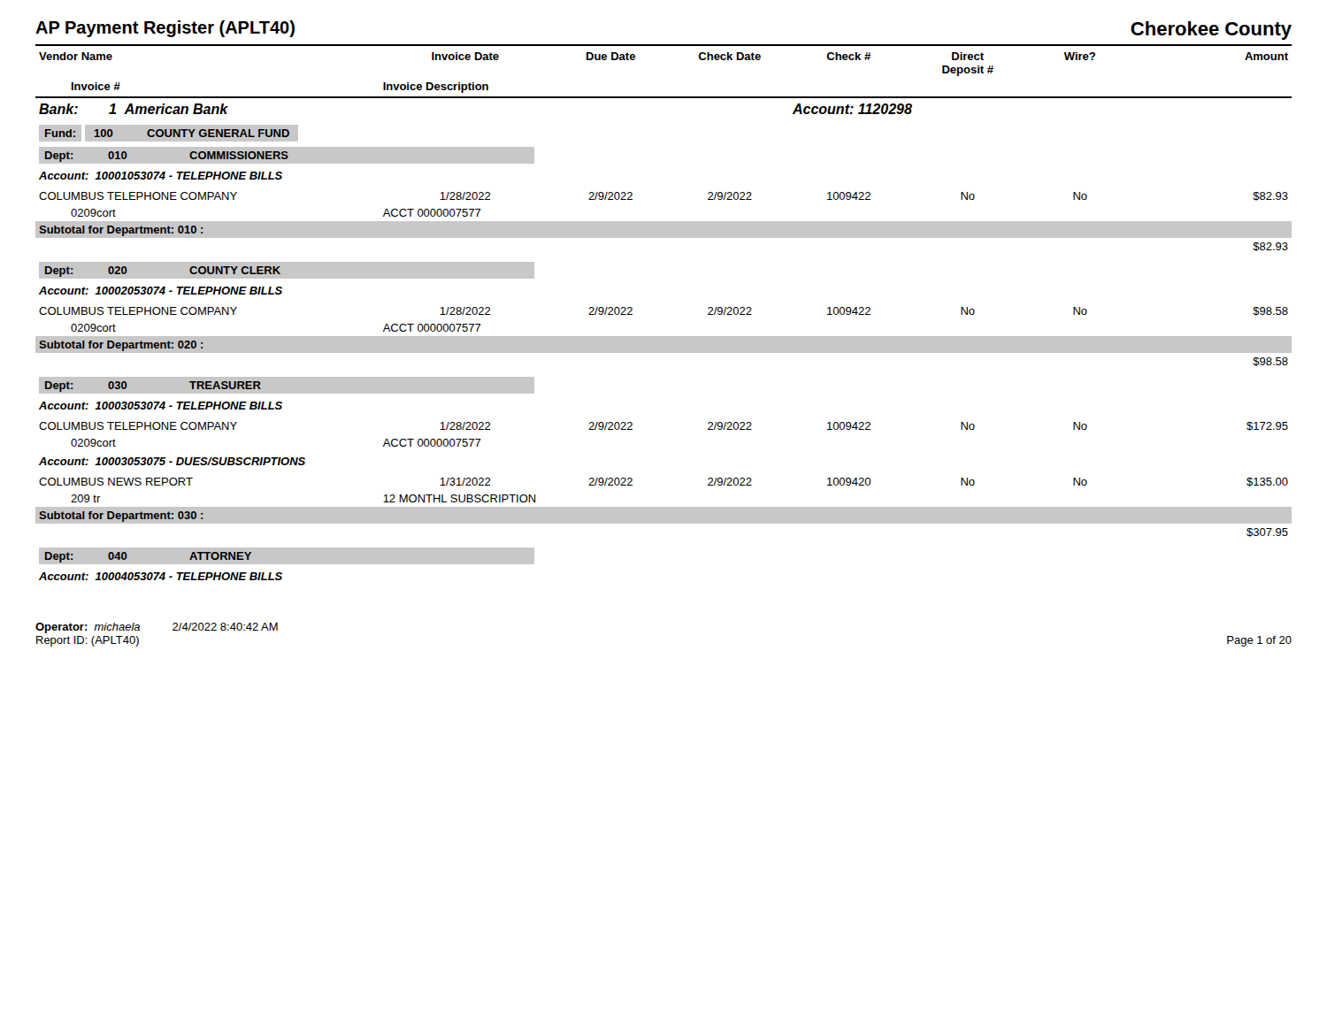AP Payment Register (APLT40)
Cherokee County
| Vendor Name | Invoice Date | Due Date | Check Date | Check # | Direct Deposit # | Wire? | Amount |
| --- | --- | --- | --- | --- | --- | --- | --- |
| Invoice # | Invoice Description | |
| Bank: 1 American Bank | Account: 1120298 |
| Fund: 100 COUNTY GENERAL FUND |
| Dept: 010 COMMISSIONERS |
| Account: 10001053074 - TELEPHONE BILLS |
| COLUMBUS TELEPHONE COMPANY | 1/28/2022 | 2/9/2022 | 2/9/2022 | 1009422 | No | No | $82.93 |
| 0209cort | ACCT 0000007577 | |
| Subtotal for Department: 010 : |
| $82.93 |
| Dept: 020 COUNTY CLERK |
| Account: 10002053074 - TELEPHONE BILLS |
| COLUMBUS TELEPHONE COMPANY | 1/28/2022 | 2/9/2022 | 2/9/2022 | 1009422 | No | No | $98.58 |
| 0209cort | ACCT 0000007577 | |
| Subtotal for Department: 020 : |
| $98.58 |
| Dept: 030 TREASURER |
| Account: 10003053074 - TELEPHONE BILLS |
| COLUMBUS TELEPHONE COMPANY | 1/28/2022 | 2/9/2022 | 2/9/2022 | 1009422 | No | No | $172.95 |
| 0209cort | ACCT 0000007577 | |
| Account: 10003053075 - DUES/SUBSCRIPTIONS |
| COLUMBUS NEWS REPORT | 1/31/2022 | 2/9/2022 | 2/9/2022 | 1009420 | No | No | $135.00 |
| 209 tr | 12 MONTHL SUBSCRIPTION | |
| Subtotal for Department: 030 : |
| $307.95 |
| Dept: 040 ATTORNEY |
| Account: 10004053074 - TELEPHONE BILLS |
Operator: michaela 2/4/2022 8:40:42 AM
Report ID: (APLT40)
Page 1 of 20